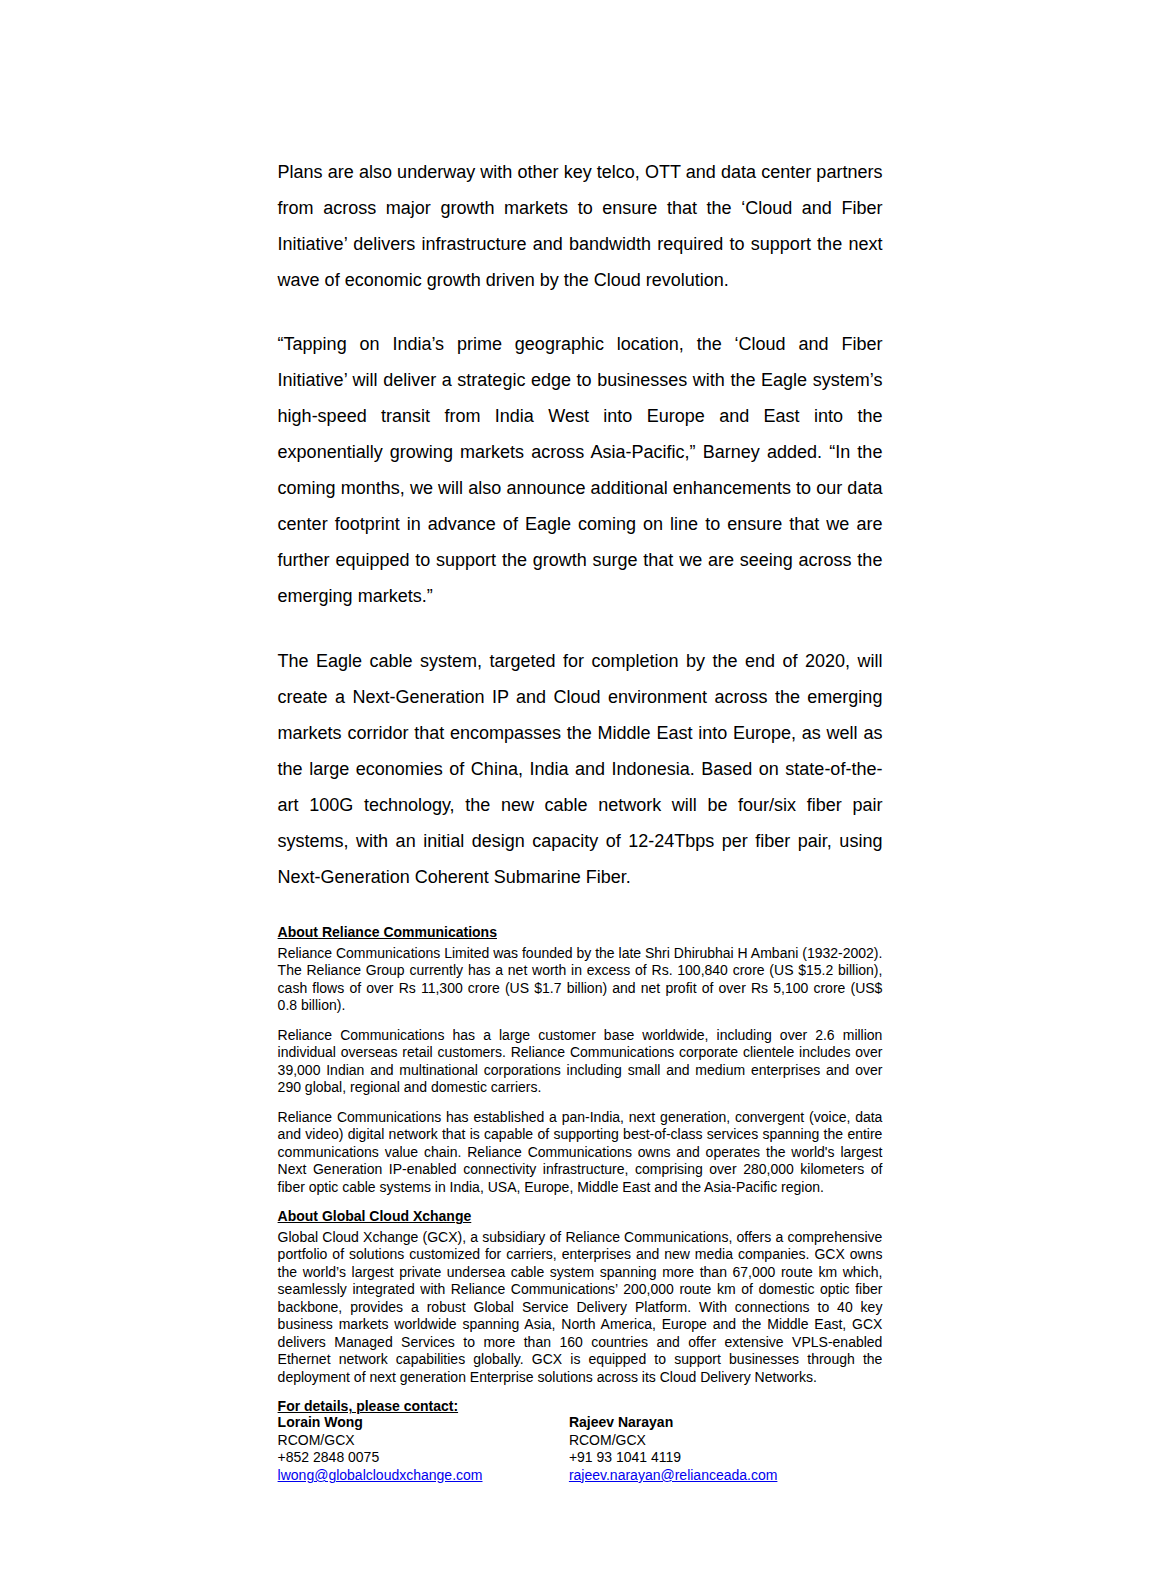Plans are also underway with other key telco, OTT and data center partners from across major growth markets to ensure that the ‘Cloud and Fiber Initiative’ delivers infrastructure and bandwidth required to support the next wave of economic growth driven by the Cloud revolution.
“Tapping on India’s prime geographic location, the ‘Cloud and Fiber Initiative’ will deliver a strategic edge to businesses with the Eagle system’s high-speed transit from India West into Europe and East into the exponentially growing markets across Asia-Pacific,” Barney added. “In the coming months, we will also announce additional enhancements to our data center footprint in advance of Eagle coming on line to ensure that we are further equipped to support the growth surge that we are seeing across the emerging markets.”
The Eagle cable system, targeted for completion by the end of 2020, will create a Next-Generation IP and Cloud environment across the emerging markets corridor that encompasses the Middle East into Europe, as well as the large economies of China, India and Indonesia. Based on state-of-the-art 100G technology, the new cable network will be four/six fiber pair systems, with an initial design capacity of 12-24Tbps per fiber pair, using Next-Generation Coherent Submarine Fiber.
About Reliance Communications
Reliance Communications Limited was founded by the late Shri Dhirubhai H Ambani (1932-2002). The Reliance Group currently has a net worth in excess of Rs. 100,840 crore (US $15.2 billion), cash flows of over Rs 11,300 crore (US $1.7 billion) and net profit of over Rs 5,100 crore (US$ 0.8 billion).
Reliance Communications has a large customer base worldwide, including over 2.6 million individual overseas retail customers. Reliance Communications corporate clientele includes over 39,000 Indian and multinational corporations including small and medium enterprises and over 290 global, regional and domestic carriers.
Reliance Communications has established a pan-India, next generation, convergent (voice, data and video) digital network that is capable of supporting best-of-class services spanning the entire communications value chain. Reliance Communications owns and operates the world's largest Next Generation IP-enabled connectivity infrastructure, comprising over 280,000 kilometers of fiber optic cable systems in India, USA, Europe, Middle East and the Asia-Pacific region.
About Global Cloud Xchange
Global Cloud Xchange (GCX), a subsidiary of Reliance Communications, offers a comprehensive portfolio of solutions customized for carriers, enterprises and new media companies. GCX owns the world’s largest private undersea cable system spanning more than 67,000 route km which, seamlessly integrated with Reliance Communications’ 200,000 route km of domestic optic fiber backbone, provides a robust Global Service Delivery Platform. With connections to 40 key business markets worldwide spanning Asia, North America, Europe and the Middle East, GCX delivers Managed Services to more than 160 countries and offer extensive VPLS-enabled Ethernet network capabilities globally. GCX is equipped to support businesses through the deployment of next generation Enterprise solutions across its Cloud Delivery Networks.
For details, please contact:
| Lorain Wong | Rajeev Narayan |
| RCOM/GCX | RCOM/GCX |
| +852 2848 0075 | +91 93 1041 4119 |
| lwong@globalcloudxchange.com | rajeev.narayan@relianceada.com |